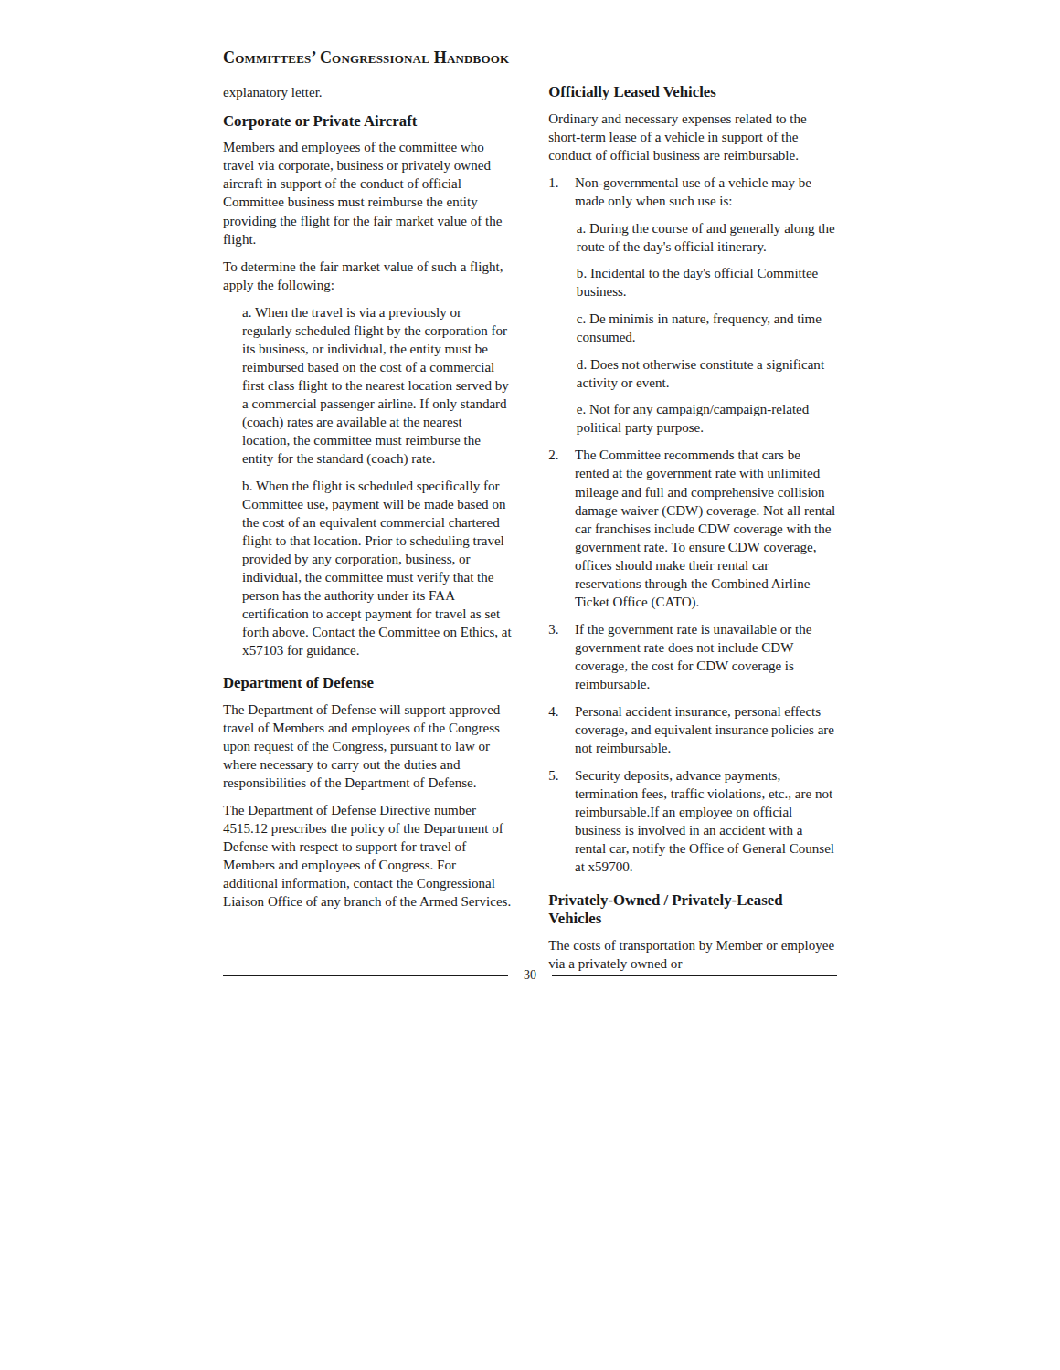Committees’ Congressional Handbook
explanatory letter.
Corporate or Private Aircraft
Members and employees of the committee who travel via corporate, business or privately owned aircraft in support of the conduct of official Committee business must reimburse the entity providing the flight for the fair market value of the flight.
To determine the fair market value of such a flight, apply the following:
a. When the travel is via a previously or regularly scheduled flight by the corporation for its business, or individual, the entity must be reimbursed based on the cost of a commercial first class flight to the nearest location served by a commercial passenger airline. If only standard (coach) rates are available at the nearest location, the committee must reimburse the entity for the standard (coach) rate.
b. When the flight is scheduled specifically for Committee use, payment will be made based on the cost of an equivalent commercial chartered flight to that location. Prior to scheduling travel provided by any corporation, business, or individual, the committee must verify that the person has the authority under its FAA certification to accept payment for travel as set forth above. Contact the Committee on Ethics, at x57103 for guidance.
Department of Defense
The Department of Defense will support approved travel of Members and employees of the Congress upon request of the Congress, pursuant to law or where necessary to carry out the duties and responsibilities of the Department of Defense.
The Department of Defense Directive number 4515.12 prescribes the policy of the Department of Defense with respect to support for travel of Members and employees of Congress. For additional information, contact the Congressional Liaison Office of any branch of the Armed Services.
Officially Leased Vehicles
Ordinary and necessary expenses related to the short-term lease of a vehicle in support of the conduct of official business are reimbursable.
Non-governmental use of a vehicle may be made only when such use is:
a. During the course of and generally along the route of the day's official itinerary.
b. Incidental to the day's official Committee business.
c. De minimis in nature, frequency, and time consumed.
d. Does not otherwise constitute a significant activity or event.
e. Not for any campaign/campaign-related political party purpose.
The Committee recommends that cars be rented at the government rate with unlimited mileage and full and comprehensive collision damage waiver (CDW) coverage. Not all rental car franchises include CDW coverage with the government rate. To ensure CDW coverage, offices should make their rental car reservations through the Combined Airline Ticket Office (CATO).
If the government rate is unavailable or the government rate does not include CDW coverage, the cost for CDW coverage is reimbursable.
Personal accident insurance, personal effects coverage, and equivalent insurance policies are not reimbursable.
Security deposits, advance payments, termination fees, traffic violations, etc., are not reimbursable.If an employee on official business is involved in an accident with a rental car, notify the Office of General Counsel at x59700.
Privately-Owned / Privately-Leased Vehicles
The costs of transportation by Member or employee via a privately owned or
30